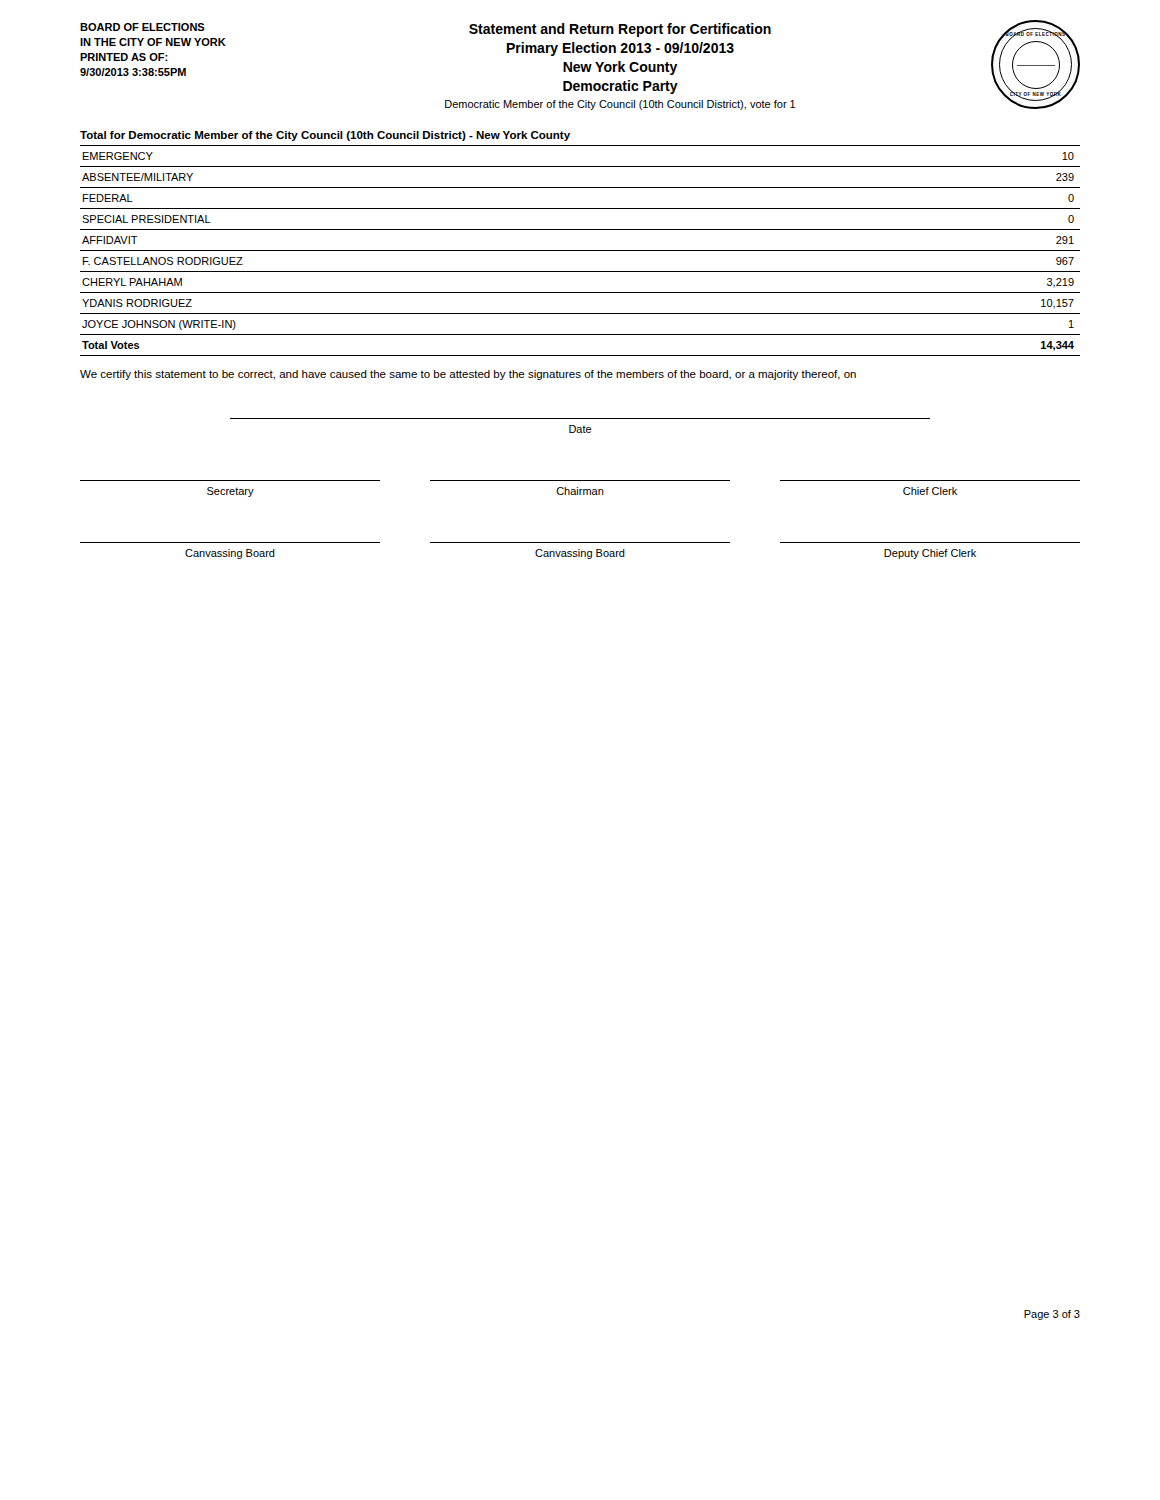BOARD OF ELECTIONS
IN THE CITY OF NEW YORK
PRINTED AS OF:
9/30/2013 3:38:55PM
Statement and Return Report for Certification
Primary Election 2013 - 09/10/2013
New York County
Democratic Party
Democratic Member of the City Council (10th Council District), vote for 1
BOARD OF ELECTIONS
CITY OF NEW YORK
Total for Democratic Member of the City Council (10th Council District) - New York County
| EMERGENCY | 10 |
| ABSENTEE/MILITARY | 239 |
| FEDERAL | 0 |
| SPECIAL PRESIDENTIAL | 0 |
| AFFIDAVIT | 291 |
| F. CASTELLANOS RODRIGUEZ | 967 |
| CHERYL PAHAHAM | 3,219 |
| YDANIS RODRIGUEZ | 10,157 |
| JOYCE JOHNSON (WRITE-IN) | 1 |
| Total Votes | 14,344 |
We certify this statement to be correct, and have caused the same to be attested by the signatures of the members of the board, or a majority thereof, on
Date
Secretary
Chairman
Chief Clerk
Canvassing Board
Canvassing Board
Deputy Chief Clerk
Page 3 of 3